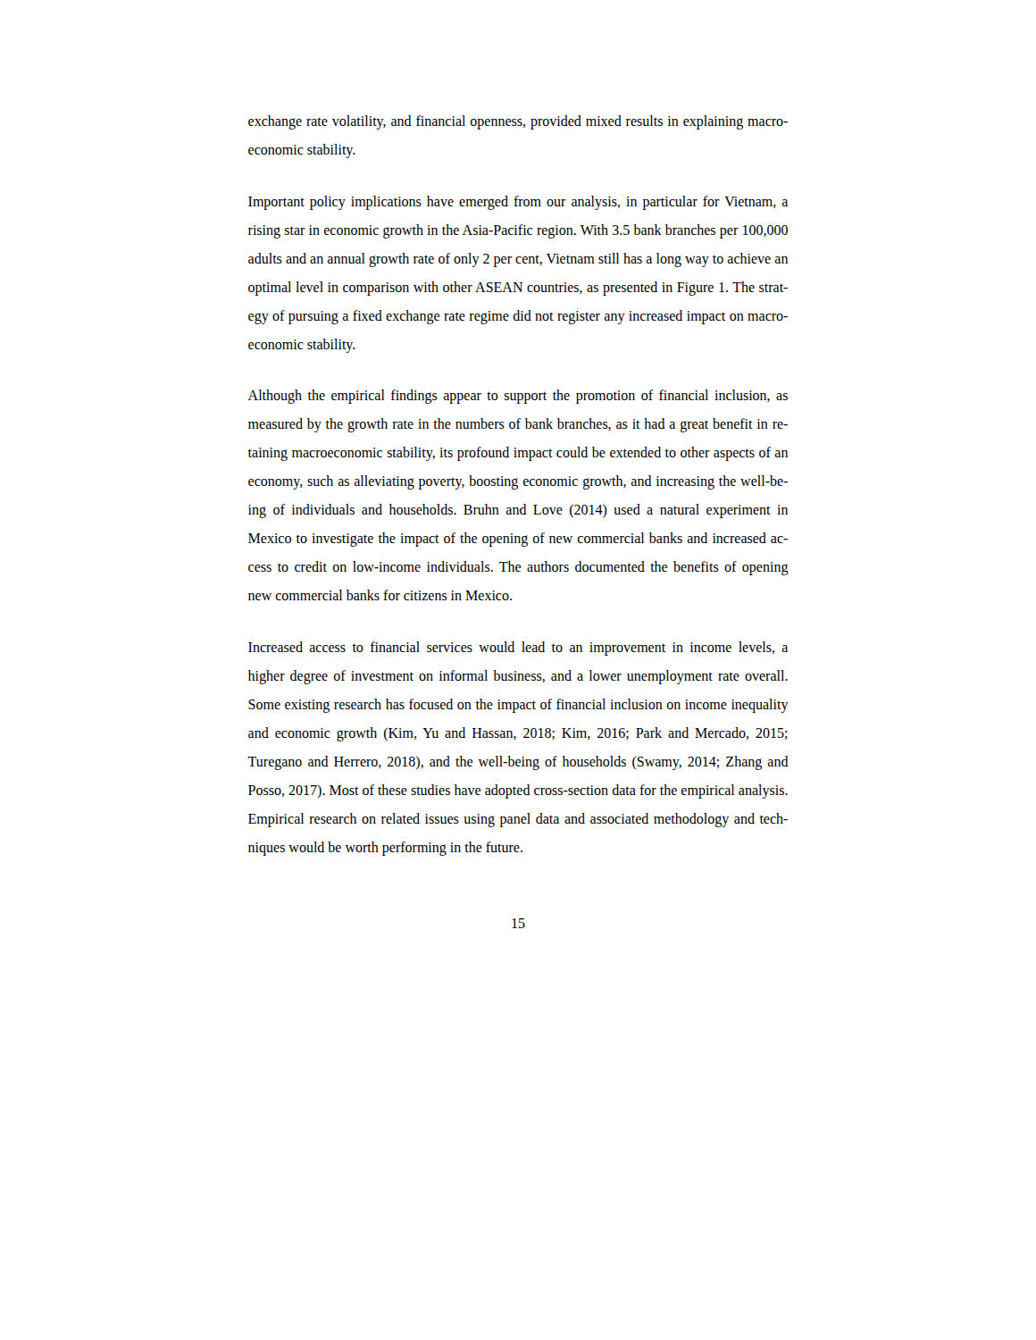exchange rate volatility, and financial openness, provided mixed results in explaining macroeconomic stability.
Important policy implications have emerged from our analysis, in particular for Vietnam, a rising star in economic growth in the Asia-Pacific region. With 3.5 bank branches per 100,000 adults and an annual growth rate of only 2 per cent, Vietnam still has a long way to achieve an optimal level in comparison with other ASEAN countries, as presented in Figure 1. The strategy of pursuing a fixed exchange rate regime did not register any increased impact on macroeconomic stability.
Although the empirical findings appear to support the promotion of financial inclusion, as measured by the growth rate in the numbers of bank branches, as it had a great benefit in retaining macroeconomic stability, its profound impact could be extended to other aspects of an economy, such as alleviating poverty, boosting economic growth, and increasing the well-being of individuals and households. Bruhn and Love (2014) used a natural experiment in Mexico to investigate the impact of the opening of new commercial banks and increased access to credit on low-income individuals. The authors documented the benefits of opening new commercial banks for citizens in Mexico.
Increased access to financial services would lead to an improvement in income levels, a higher degree of investment on informal business, and a lower unemployment rate overall. Some existing research has focused on the impact of financial inclusion on income inequality and economic growth (Kim, Yu and Hassan, 2018; Kim, 2016; Park and Mercado, 2015; Turegano and Herrero, 2018), and the well-being of households (Swamy, 2014; Zhang and Posso, 2017). Most of these studies have adopted cross-section data for the empirical analysis. Empirical research on related issues using panel data and associated methodology and techniques would be worth performing in the future.
15